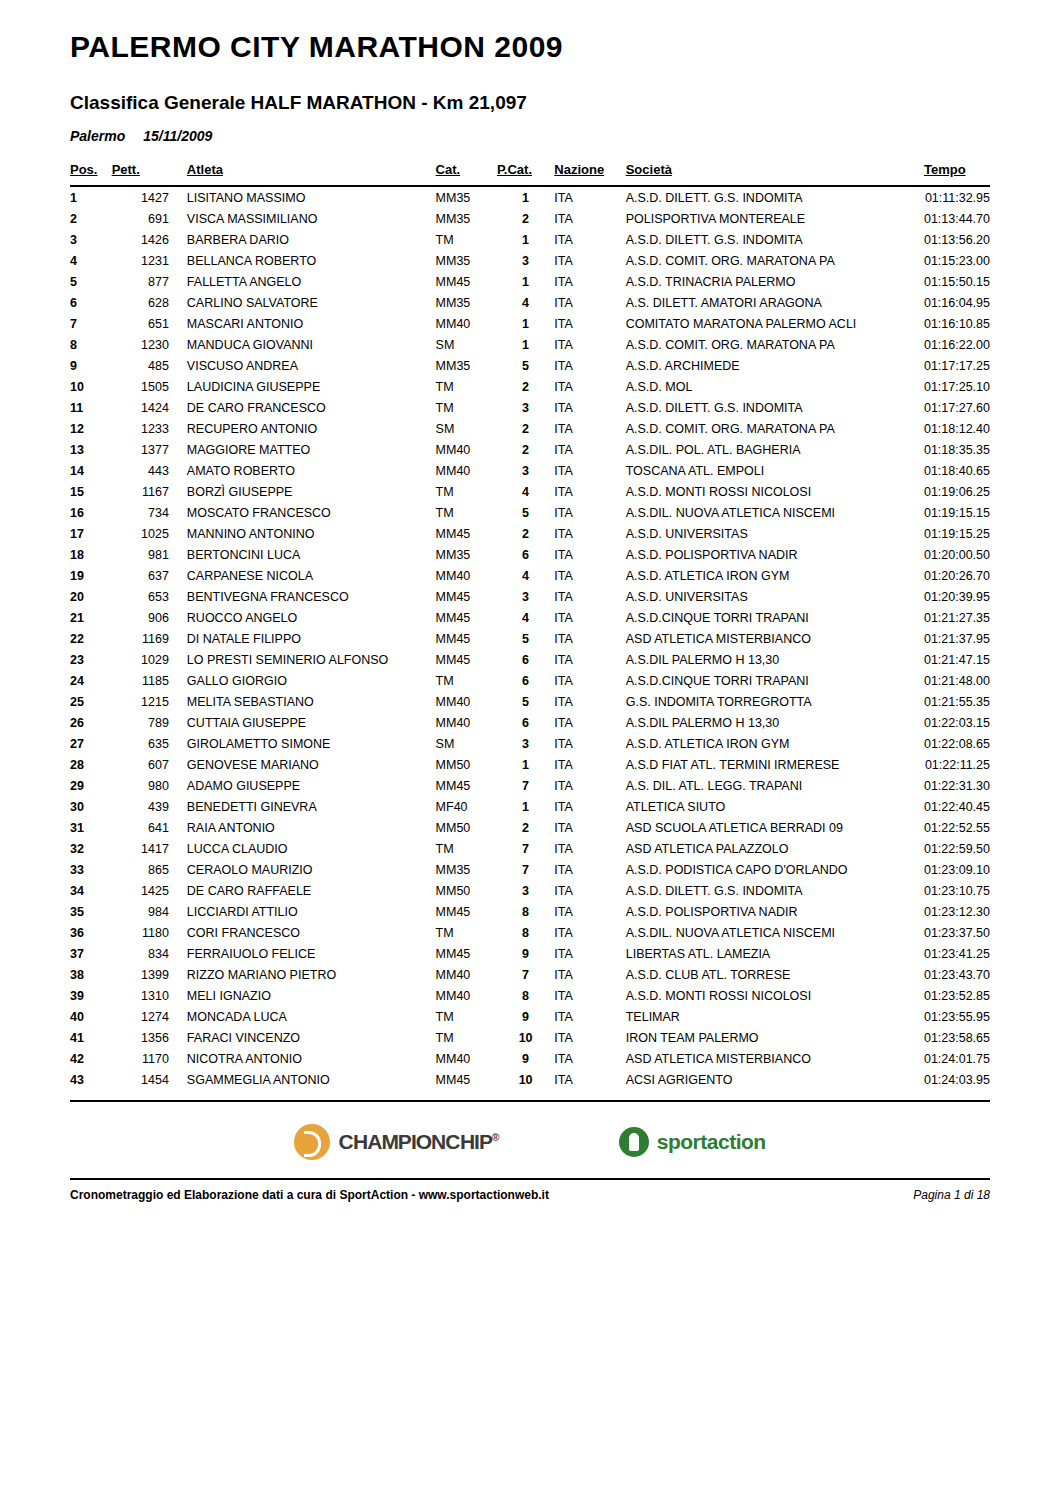PALERMO CITY MARATHON 2009
Classifica Generale HALF MARATHON - Km 21,097
Palermo 15/11/2009
| Pos. | Pett. | Atleta | Cat. | P.Cat. | Nazione | Società | Tempo |
| --- | --- | --- | --- | --- | --- | --- | --- |
| 1 | 1427 | LISITANO MASSIMO | MM35 | 1 | ITA | A.S.D. DILETT. G.S. INDOMITA | 01:11:32.95 |
| 2 | 691 | VISCA MASSIMILIANO | MM35 | 2 | ITA | POLISPORTIVA MONTEREALE | 01:13:44.70 |
| 3 | 1426 | BARBERA DARIO | TM | 1 | ITA | A.S.D. DILETT. G.S. INDOMITA | 01:13:56.20 |
| 4 | 1231 | BELLANCA ROBERTO | MM35 | 3 | ITA | A.S.D. COMIT. ORG. MARATONA PA | 01:15:23.00 |
| 5 | 877 | FALLETTA ANGELO | MM45 | 1 | ITA | A.S.D. TRINACRIA PALERMO | 01:15:50.15 |
| 6 | 628 | CARLINO SALVATORE | MM35 | 4 | ITA | A.S. DILETT. AMATORI ARAGONA | 01:16:04.95 |
| 7 | 651 | MASCARI ANTONIO | MM40 | 1 | ITA | COMITATO MARATONA PALERMO ACLI | 01:16:10.85 |
| 8 | 1230 | MANDUCA GIOVANNI | SM | 1 | ITA | A.S.D. COMIT. ORG. MARATONA PA | 01:16:22.00 |
| 9 | 485 | VISCUSO ANDREA | MM35 | 5 | ITA | A.S.D. ARCHIMEDE | 01:17:17.25 |
| 10 | 1505 | LAUDICINA GIUSEPPE | TM | 2 | ITA | A.S.D. MOL | 01:17:25.10 |
| 11 | 1424 | DE CARO FRANCESCO | TM | 3 | ITA | A.S.D. DILETT. G.S. INDOMITA | 01:17:27.60 |
| 12 | 1233 | RECUPERO ANTONIO | SM | 2 | ITA | A.S.D. COMIT. ORG. MARATONA PA | 01:18:12.40 |
| 13 | 1377 | MAGGIORE MATTEO | MM40 | 2 | ITA | A.S.DIL. POL. ATL. BAGHERIA | 01:18:35.35 |
| 14 | 443 | AMATO ROBERTO | MM40 | 3 | ITA | TOSCANA ATL. EMPOLI | 01:18:40.65 |
| 15 | 1167 | BORZÌ GIUSEPPE | TM | 4 | ITA | A.S.D. MONTI ROSSI NICOLOSI | 01:19:06.25 |
| 16 | 734 | MOSCATO FRANCESCO | TM | 5 | ITA | A.S.DIL. NUOVA ATLETICA NISCEMI | 01:19:15.15 |
| 17 | 1025 | MANNINO ANTONINO | MM45 | 2 | ITA | A.S.D. UNIVERSITAS | 01:19:15.25 |
| 18 | 981 | BERTONCINI LUCA | MM35 | 6 | ITA | A.S.D. POLISPORTIVA NADIR | 01:20:00.50 |
| 19 | 637 | CARPANESE NICOLA | MM40 | 4 | ITA | A.S.D. ATLETICA IRON GYM | 01:20:26.70 |
| 20 | 653 | BENTIVEGNA FRANCESCO | MM45 | 3 | ITA | A.S.D. UNIVERSITAS | 01:20:39.95 |
| 21 | 906 | RUOCCO ANGELO | MM45 | 4 | ITA | A.S.D.CINQUE TORRI TRAPANI | 01:21:27.35 |
| 22 | 1169 | DI NATALE FILIPPO | MM45 | 5 | ITA | ASD ATLETICA MISTERBIANCO | 01:21:37.95 |
| 23 | 1029 | LO PRESTI SEMINERIO ALFONSO | MM45 | 6 | ITA | A.S.DIL PALERMO H 13,30 | 01:21:47.15 |
| 24 | 1185 | GALLO GIORGIO | TM | 6 | ITA | A.S.D.CINQUE TORRI TRAPANI | 01:21:48.00 |
| 25 | 1215 | MELITA SEBASTIANO | MM40 | 5 | ITA | G.S. INDOMITA TORREGROTTA | 01:21:55.35 |
| 26 | 789 | CUTTAIA GIUSEPPE | MM40 | 6 | ITA | A.S.DIL PALERMO H 13,30 | 01:22:03.15 |
| 27 | 635 | GIROLAMETTO SIMONE | SM | 3 | ITA | A.S.D. ATLETICA IRON GYM | 01:22:08.65 |
| 28 | 607 | GENOVESE MARIANO | MM50 | 1 | ITA | A.S.D FIAT ATL. TERMINI IRMERESE | 01:22:11.25 |
| 29 | 980 | ADAMO GIUSEPPE | MM45 | 7 | ITA | A.S. DIL. ATL. LEGG. TRAPANI | 01:22:31.30 |
| 30 | 439 | BENEDETTI GINEVRA | MF40 | 1 | ITA | ATLETICA SIUTO | 01:22:40.45 |
| 31 | 641 | RAIA ANTONIO | MM50 | 2 | ITA | ASD SCUOLA ATLETICA BERRADI 09 | 01:22:52.55 |
| 32 | 1417 | LUCCA CLAUDIO | TM | 7 | ITA | ASD ATLETICA PALAZZOLO | 01:22:59.50 |
| 33 | 865 | CERAOLO MAURIZIO | MM35 | 7 | ITA | A.S.D. PODISTICA CAPO D'ORLANDO | 01:23:09.10 |
| 34 | 1425 | DE CARO RAFFAELE | MM50 | 3 | ITA | A.S.D. DILETT. G.S. INDOMITA | 01:23:10.75 |
| 35 | 984 | LICCIARDI ATTILIO | MM45 | 8 | ITA | A.S.D. POLISPORTIVA NADIR | 01:23:12.30 |
| 36 | 1180 | CORI FRANCESCO | TM | 8 | ITA | A.S.DIL. NUOVA ATLETICA NISCEMI | 01:23:37.50 |
| 37 | 834 | FERRAIUOLO FELICE | MM45 | 9 | ITA | LIBERTAS ATL. LAMEZIA | 01:23:41.25 |
| 38 | 1399 | RIZZO MARIANO PIETRO | MM40 | 7 | ITA | A.S.D. CLUB ATL. TORRESE | 01:23:43.70 |
| 39 | 1310 | MELI IGNAZIO | MM40 | 8 | ITA | A.S.D. MONTI ROSSI NICOLOSI | 01:23:52.85 |
| 40 | 1274 | MONCADA LUCA | TM | 9 | ITA | TELIMAR | 01:23:55.95 |
| 41 | 1356 | FARACI VINCENZO | TM | 10 | ITA | IRON TEAM PALERMO | 01:23:58.65 |
| 42 | 1170 | NICOTRA ANTONIO | MM40 | 9 | ITA | ASD ATLETICA MISTERBIANCO | 01:24:01.75 |
| 43 | 1454 | SGAMMEGLIA ANTONIO | MM45 | 10 | ITA | ACSI AGRIGENTO | 01:24:03.95 |
CHAMPIONCHIP®
sportaction
Cronometraggio ed Elaborazione dati a cura di SportAction - www.sportactionweb.it
Pagina 1 di 18